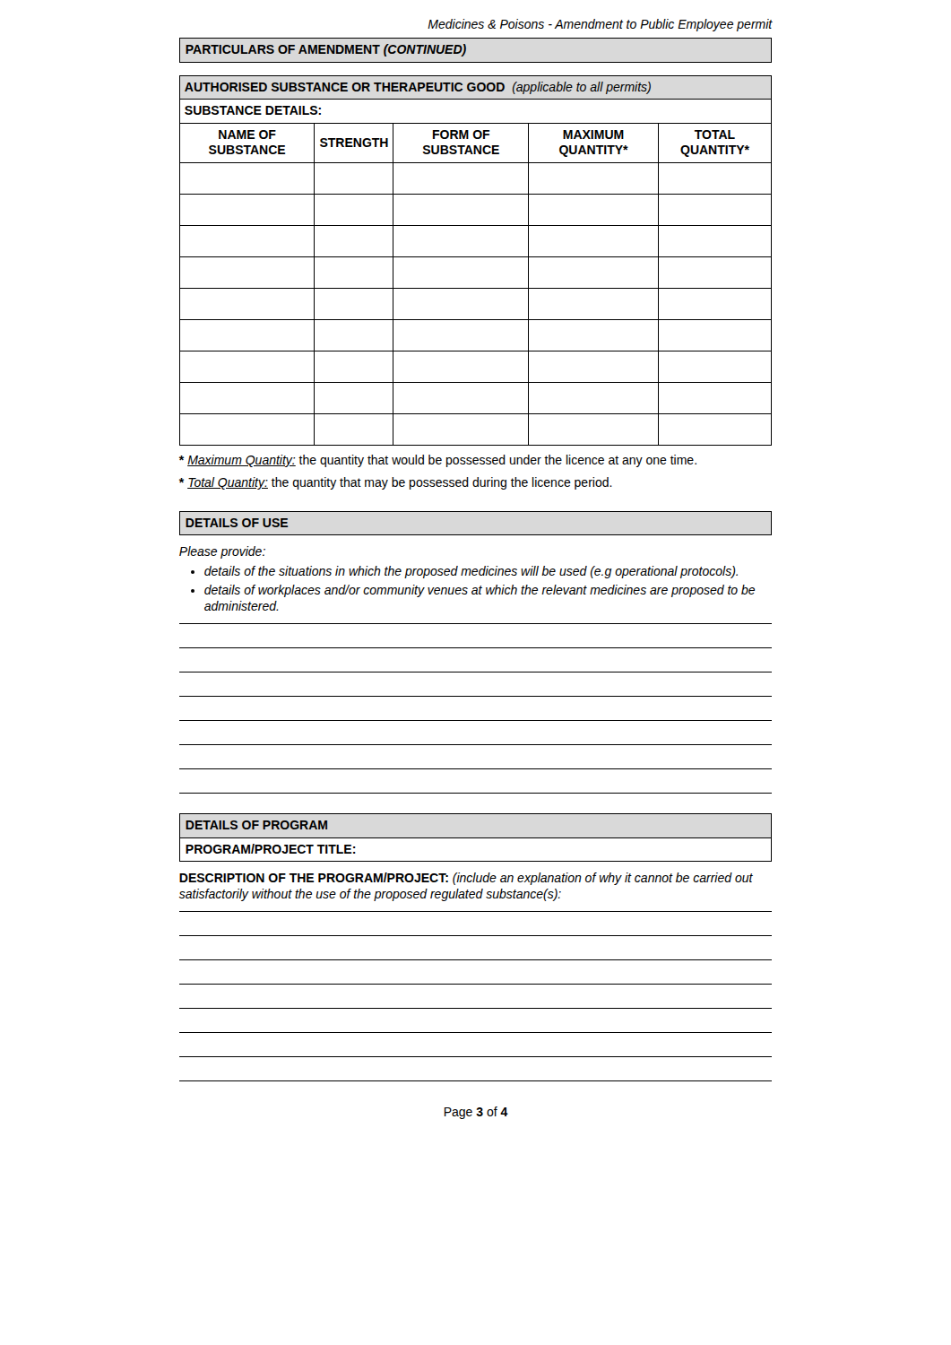Medicines & Poisons - Amendment to Public Employee permit
PARTICULARS OF AMENDMENT (CONTINUED)
| AUTHORISED SUBSTANCE OR THERAPEUTIC GOOD (applicable to all permits) |
| SUBSTANCE DETAILS: |
| NAME OF SUBSTANCE | STRENGTH | FORM OF SUBSTANCE | MAXIMUM QUANTITY* | TOTAL QUANTITY* |
* Maximum Quantity: the quantity that would be possessed under the licence at any one time.
* Total Quantity: the quantity that may be possessed during the licence period.
DETAILS OF USE
Please provide:
details of the situations in which the proposed medicines will be used (e.g operational protocols).
details of workplaces and/or community venues at which the relevant medicines are proposed to be administered.
DETAILS OF PROGRAM
PROGRAM/PROJECT TITLE:
DESCRIPTION OF THE PROGRAM/PROJECT: (include an explanation of why it cannot be carried out satisfactorily without the use of the proposed regulated substance(s):
Page 3 of 4